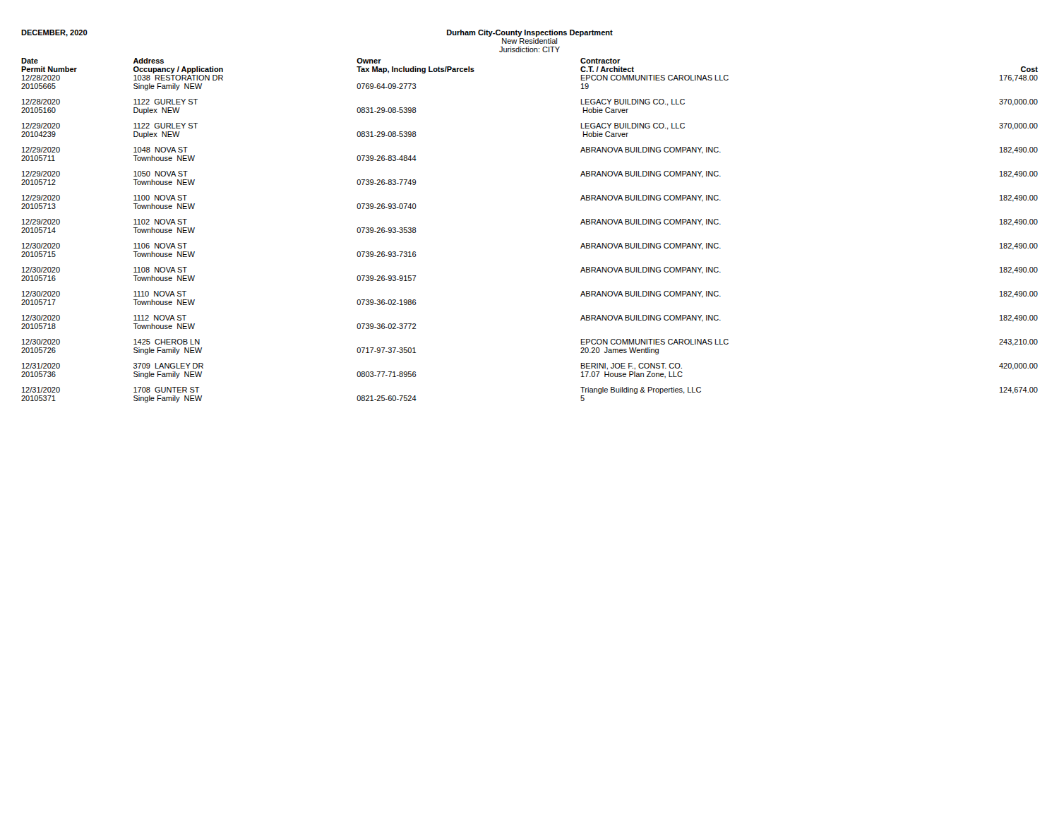| DECEMBER, 2020 | Durham City-County Inspections Department | |
| | New Residential | |
| | Jurisdiction: CITY | |
| Date | Address | Owner | Contractor | |
| --- | --- | --- | --- | --- |
| Permit Number | Occupancy / Application | Tax Map, Including Lots/Parcels | C.T. / Architect | Cost |
| 12/28/2020 | 1038 RESTORATION DR | | EPCON COMMUNITIES CAROLINAS LLC | 176,748.00 |
| 20105665 | Single Family NEW | 0769-64-09-2773 | 19 | |
| 12/28/2020 | 1122 GURLEY ST | | LEGACY BUILDING CO., LLC | 370,000.00 |
| 20105160 | Duplex NEW | 0831-29-08-5398 | Hobie Carver | |
| 12/29/2020 | 1122 GURLEY ST | | LEGACY BUILDING CO., LLC | 370,000.00 |
| 20104239 | Duplex NEW | 0831-29-08-5398 | Hobie Carver | |
| 12/29/2020 | 1048 NOVA ST | | ABRANOVA BUILDING COMPANY, INC. | 182,490.00 |
| 20105711 | Townhouse NEW | 0739-26-83-4844 | | |
| 12/29/2020 | 1050 NOVA ST | | ABRANOVA BUILDING COMPANY, INC. | 182,490.00 |
| 20105712 | Townhouse NEW | 0739-26-83-7749 | | |
| 12/29/2020 | 1100 NOVA ST | | ABRANOVA BUILDING COMPANY, INC. | 182,490.00 |
| 20105713 | Townhouse NEW | 0739-26-93-0740 | | |
| 12/29/2020 | 1102 NOVA ST | | ABRANOVA BUILDING COMPANY, INC. | 182,490.00 |
| 20105714 | Townhouse NEW | 0739-26-93-3538 | | |
| 12/30/2020 | 1106 NOVA ST | | ABRANOVA BUILDING COMPANY, INC. | 182,490.00 |
| 20105715 | Townhouse NEW | 0739-26-93-7316 | | |
| 12/30/2020 | 1108 NOVA ST | | ABRANOVA BUILDING COMPANY, INC. | 182,490.00 |
| 20105716 | Townhouse NEW | 0739-26-93-9157 | | |
| 12/30/2020 | 1110 NOVA ST | | ABRANOVA BUILDING COMPANY, INC. | 182,490.00 |
| 20105717 | Townhouse NEW | 0739-36-02-1986 | | |
| 12/30/2020 | 1112 NOVA ST | | ABRANOVA BUILDING COMPANY, INC. | 182,490.00 |
| 20105718 | Townhouse NEW | 0739-36-02-3772 | | |
| 12/30/2020 | 1425 CHEROB LN | | EPCON COMMUNITIES CAROLINAS LLC | 243,210.00 |
| 20105726 | Single Family NEW | 0717-97-37-3501 | 20.20 James Wentling | |
| 12/31/2020 | 3709 LANGLEY DR | | BERINI, JOE F., CONST. CO. | 420,000.00 |
| 20105736 | Single Family NEW | 0803-77-71-8956 | 17.07 House Plan Zone, LLC | |
| 12/31/2020 | 1708 GUNTER ST | | Triangle Building & Properties, LLC | 124,674.00 |
| 20105371 | Single Family NEW | 0821-25-60-7524 | 5 | |